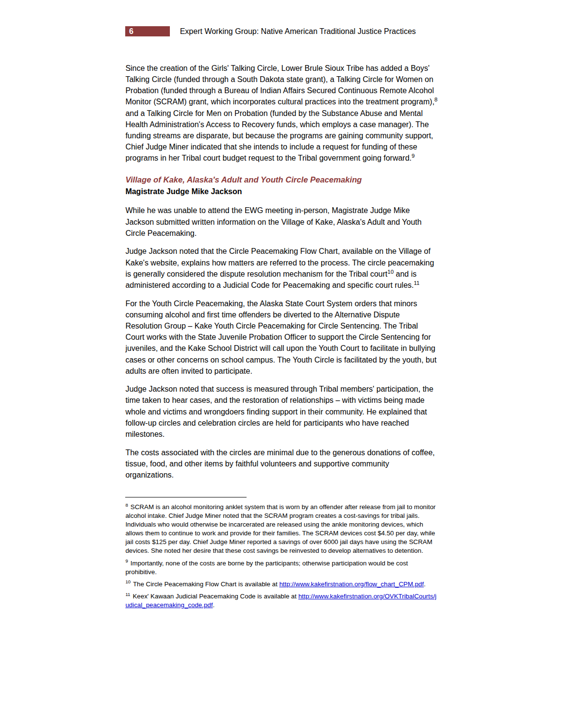6
Expert Working Group: Native American Traditional Justice Practices
Since the creation of the Girls' Talking Circle, Lower Brule Sioux Tribe has added a Boys' Talking Circle (funded through a South Dakota state grant), a Talking Circle for Women on Probation (funded through a Bureau of Indian Affairs Secured Continuous Remote Alcohol Monitor (SCRAM) grant, which incorporates cultural practices into the treatment program),8 and a Talking Circle for Men on Probation (funded by the Substance Abuse and Mental Health Administration's Access to Recovery funds, which employs a case manager). The funding streams are disparate, but because the programs are gaining community support, Chief Judge Miner indicated that she intends to include a request for funding of these programs in her Tribal court budget request to the Tribal government going forward.9
Village of Kake, Alaska's Adult and Youth Circle Peacemaking
Magistrate Judge Mike Jackson
While he was unable to attend the EWG meeting in-person, Magistrate Judge Mike Jackson submitted written information on the Village of Kake, Alaska's Adult and Youth Circle Peacemaking.
Judge Jackson noted that the Circle Peacemaking Flow Chart, available on the Village of Kake's website, explains how matters are referred to the process. The circle peacemaking is generally considered the dispute resolution mechanism for the Tribal court10 and is administered according to a Judicial Code for Peacemaking and specific court rules.11
For the Youth Circle Peacemaking, the Alaska State Court System orders that minors consuming alcohol and first time offenders be diverted to the Alternative Dispute Resolution Group – Kake Youth Circle Peacemaking for Circle Sentencing. The Tribal Court works with the State Juvenile Probation Officer to support the Circle Sentencing for juveniles, and the Kake School District will call upon the Youth Court to facilitate in bullying cases or other concerns on school campus. The Youth Circle is facilitated by the youth, but adults are often invited to participate.
Judge Jackson noted that success is measured through Tribal members' participation, the time taken to hear cases, and the restoration of relationships – with victims being made whole and victims and wrongdoers finding support in their community. He explained that follow-up circles and celebration circles are held for participants who have reached milestones.
The costs associated with the circles are minimal due to the generous donations of coffee, tissue, food, and other items by faithful volunteers and supportive community organizations.
8 SCRAM is an alcohol monitoring anklet system that is worn by an offender after release from jail to monitor alcohol intake. Chief Judge Miner noted that the SCRAM program creates a cost-savings for tribal jails. Individuals who would otherwise be incarcerated are released using the ankle monitoring devices, which allows them to continue to work and provide for their families. The SCRAM devices cost $4.50 per day, while jail costs $125 per day. Chief Judge Miner reported a savings of over 6000 jail days have using the SCRAM devices. She noted her desire that these cost savings be reinvested to develop alternatives to detention.
9 Importantly, none of the costs are borne by the participants; otherwise participation would be cost prohibitive.
10 The Circle Peacemaking Flow Chart is available at http://www.kakefirstnation.org/flow_chart_CPM.pdf.
11 Keex' Kawaan Judicial Peacemaking Code is available at http://www.kakefirstnation.org/OVKTribalCourts/judical_peacemaking_code.pdf.